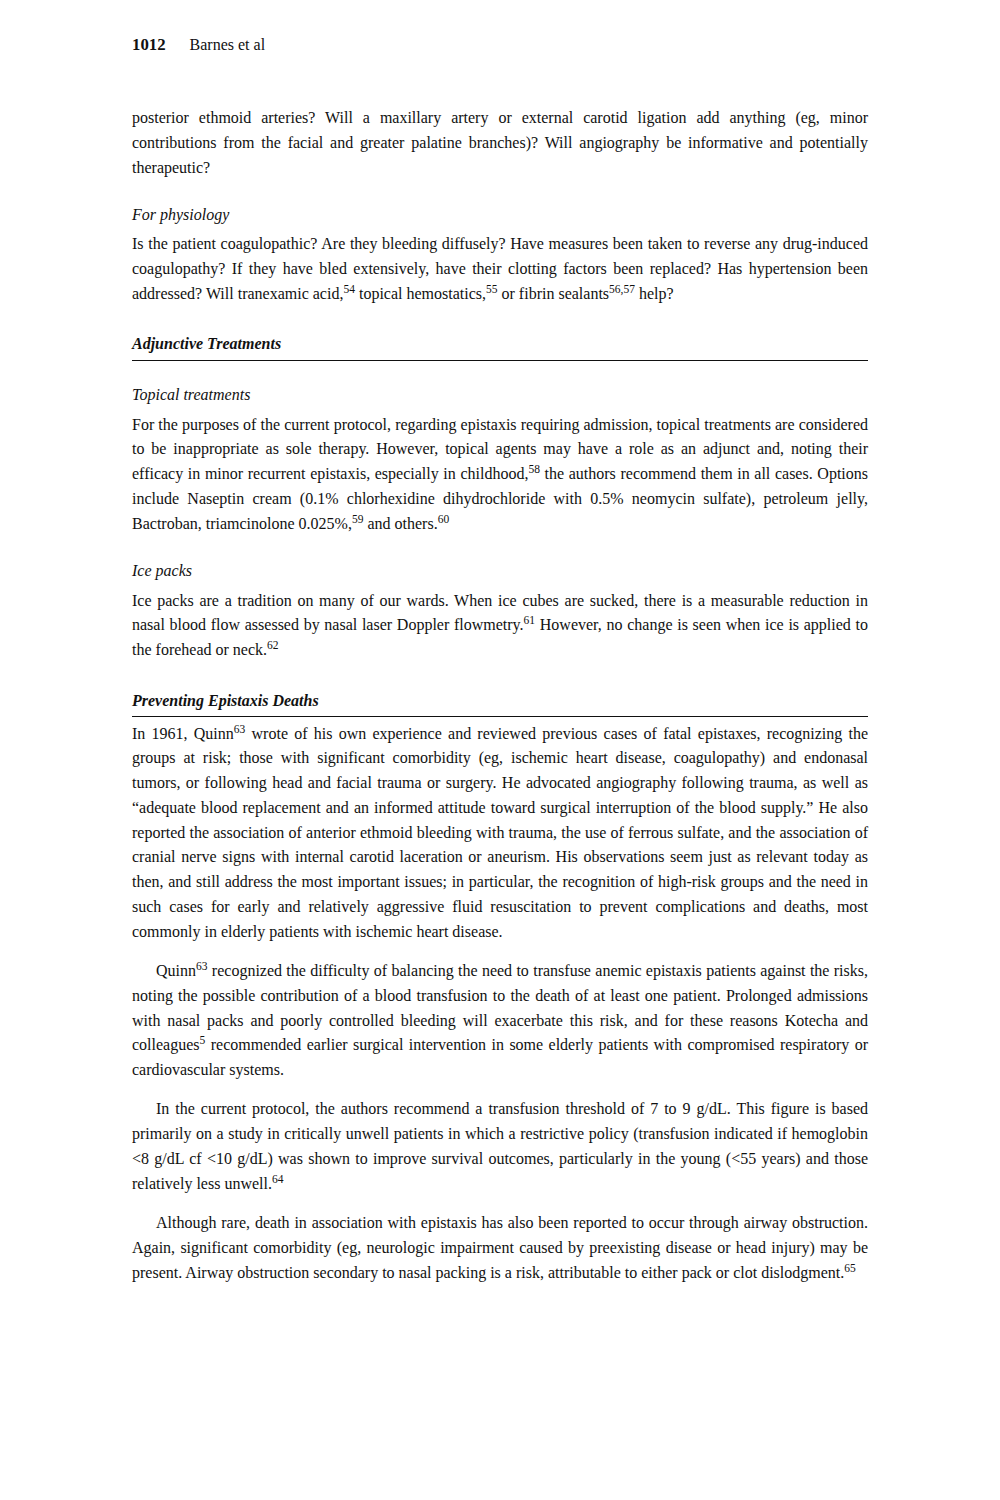1012 Barnes et al
posterior ethmoid arteries? Will a maxillary artery or external carotid ligation add anything (eg, minor contributions from the facial and greater palatine branches)? Will angiography be informative and potentially therapeutic?
For physiology
Is the patient coagulopathic? Are they bleeding diffusely? Have measures been taken to reverse any drug-induced coagulopathy? If they have bled extensively, have their clotting factors been replaced? Has hypertension been addressed? Will tranexamic acid,54 topical hemostatics,55 or fibrin sealants56,57 help?
Adjunctive Treatments
Topical treatments
For the purposes of the current protocol, regarding epistaxis requiring admission, topical treatments are considered to be inappropriate as sole therapy. However, topical agents may have a role as an adjunct and, noting their efficacy in minor recurrent epistaxis, especially in childhood,58 the authors recommend them in all cases. Options include Naseptin cream (0.1% chlorhexidine dihydrochloride with 0.5% neomycin sulfate), petroleum jelly, Bactroban, triamcinolone 0.025%,59 and others.60
Ice packs
Ice packs are a tradition on many of our wards. When ice cubes are sucked, there is a measurable reduction in nasal blood flow assessed by nasal laser Doppler flowmetry.61 However, no change is seen when ice is applied to the forehead or neck.62
Preventing Epistaxis Deaths
In 1961, Quinn63 wrote of his own experience and reviewed previous cases of fatal epistaxes, recognizing the groups at risk; those with significant comorbidity (eg, ischemic heart disease, coagulopathy) and endonasal tumors, or following head and facial trauma or surgery. He advocated angiography following trauma, as well as “adequate blood replacement and an informed attitude toward surgical interruption of the blood supply.” He also reported the association of anterior ethmoid bleeding with trauma, the use of ferrous sulfate, and the association of cranial nerve signs with internal carotid laceration or aneurism. His observations seem just as relevant today as then, and still address the most important issues; in particular, the recognition of high-risk groups and the need in such cases for early and relatively aggressive fluid resuscitation to prevent complications and deaths, most commonly in elderly patients with ischemic heart disease.
Quinn63 recognized the difficulty of balancing the need to transfuse anemic epistaxis patients against the risks, noting the possible contribution of a blood transfusion to the death of at least one patient. Prolonged admissions with nasal packs and poorly controlled bleeding will exacerbate this risk, and for these reasons Kotecha and colleagues5 recommended earlier surgical intervention in some elderly patients with compromised respiratory or cardiovascular systems.
In the current protocol, the authors recommend a transfusion threshold of 7 to 9 g/dL. This figure is based primarily on a study in critically unwell patients in which a restrictive policy (transfusion indicated if hemoglobin <8 g/dL cf <10 g/dL) was shown to improve survival outcomes, particularly in the young (<55 years) and those relatively less unwell.64
Although rare, death in association with epistaxis has also been reported to occur through airway obstruction. Again, significant comorbidity (eg, neurologic impairment caused by preexisting disease or head injury) may be present. Airway obstruction secondary to nasal packing is a risk, attributable to either pack or clot dislodgment.65